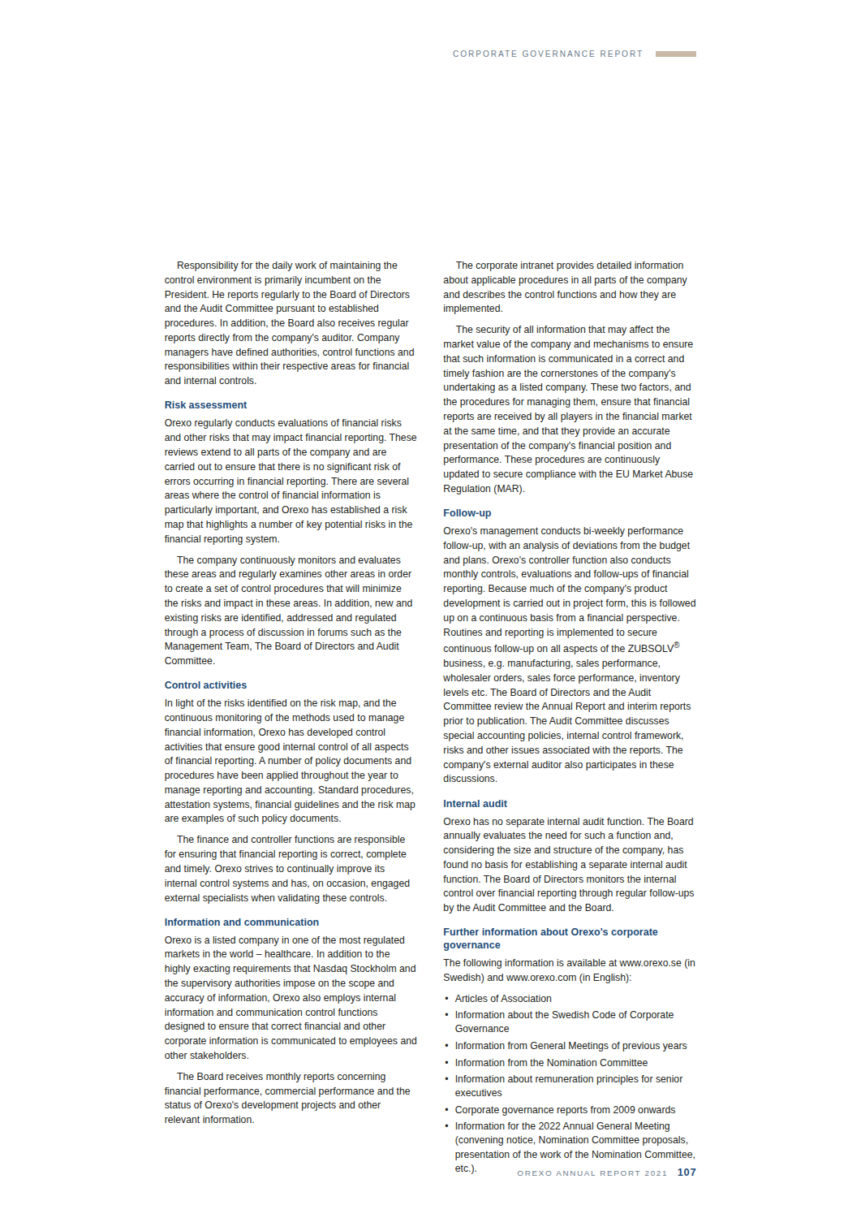Corporate Governance Report
Responsibility for the daily work of maintaining the control environment is primarily incumbent on the President. He reports regularly to the Board of Directors and the Audit Committee pursuant to established procedures. In addition, the Board also receives regular reports directly from the company's auditor. Company managers have defined authorities, control functions and responsibilities within their respective areas for financial and internal controls.
Risk assessment
Orexo regularly conducts evaluations of financial risks and other risks that may impact financial reporting. These reviews extend to all parts of the company and are carried out to ensure that there is no significant risk of errors occurring in financial reporting. There are several areas where the control of financial information is particularly important, and Orexo has established a risk map that highlights a number of key potential risks in the financial reporting system.
The company continuously monitors and evaluates these areas and regularly examines other areas in order to create a set of control procedures that will minimize the risks and impact in these areas. In addition, new and existing risks are identified, addressed and regulated through a process of discussion in forums such as the Management Team, The Board of Directors and Audit Committee.
Control activities
In light of the risks identified on the risk map, and the continuous monitoring of the methods used to manage financial information, Orexo has developed control activities that ensure good internal control of all aspects of financial reporting. A number of policy documents and procedures have been applied throughout the year to manage reporting and accounting. Standard procedures, attestation systems, financial guidelines and the risk map are examples of such policy documents.
The finance and controller functions are responsible for ensuring that financial reporting is correct, complete and timely. Orexo strives to continually improve its internal control systems and has, on occasion, engaged external specialists when validating these controls.
Information and communication
Orexo is a listed company in one of the most regulated markets in the world – healthcare. In addition to the highly exacting requirements that Nasdaq Stockholm and the supervisory authorities impose on the scope and accuracy of information, Orexo also employs internal information and communication control functions designed to ensure that correct financial and other corporate information is communicated to employees and other stakeholders.
The Board receives monthly reports concerning financial performance, commercial performance and the status of Orexo's development projects and other relevant information.
The corporate intranet provides detailed information about applicable procedures in all parts of the company and describes the control functions and how they are implemented.
The security of all information that may affect the market value of the company and mechanisms to ensure that such information is communicated in a correct and timely fashion are the cornerstones of the company's undertaking as a listed company. These two factors, and the procedures for managing them, ensure that financial reports are received by all players in the financial market at the same time, and that they provide an accurate presentation of the company's financial position and performance. These procedures are continuously updated to secure compliance with the EU Market Abuse Regulation (MAR).
Follow-up
Orexo's management conducts bi-weekly performance follow-up, with an analysis of deviations from the budget and plans. Orexo's controller function also conducts monthly controls, evaluations and follow-ups of financial reporting. Because much of the company's product development is carried out in project form, this is followed up on a continuous basis from a financial perspective. Routines and reporting is implemented to secure continuous follow-up on all aspects of the ZUBSOLV® business, e.g. manufacturing, sales performance, wholesaler orders, sales force performance, inventory levels etc. The Board of Directors and the Audit Committee review the Annual Report and interim reports prior to publication. The Audit Committee discusses special accounting policies, internal control framework, risks and other issues associated with the reports. The company's external auditor also participates in these discussions.
Internal audit
Orexo has no separate internal audit function. The Board annually evaluates the need for such a function and, considering the size and structure of the company, has found no basis for establishing a separate internal audit function. The Board of Directors monitors the internal control over financial reporting through regular follow-ups by the Audit Committee and the Board.
Further information about Orexo's corporate governance
The following information is available at www.orexo.se (in Swedish) and www.orexo.com (in English):
Articles of Association
Information about the Swedish Code of Corporate Governance
Information from General Meetings of previous years
Information from the Nomination Committee
Information about remuneration principles for senior executives
Corporate governance reports from 2009 onwards
Information for the 2022 Annual General Meeting (convening notice, Nomination Committee proposals, presentation of the work of the Nomination Committee, etc.).
Orexo Annual Report 2021 107